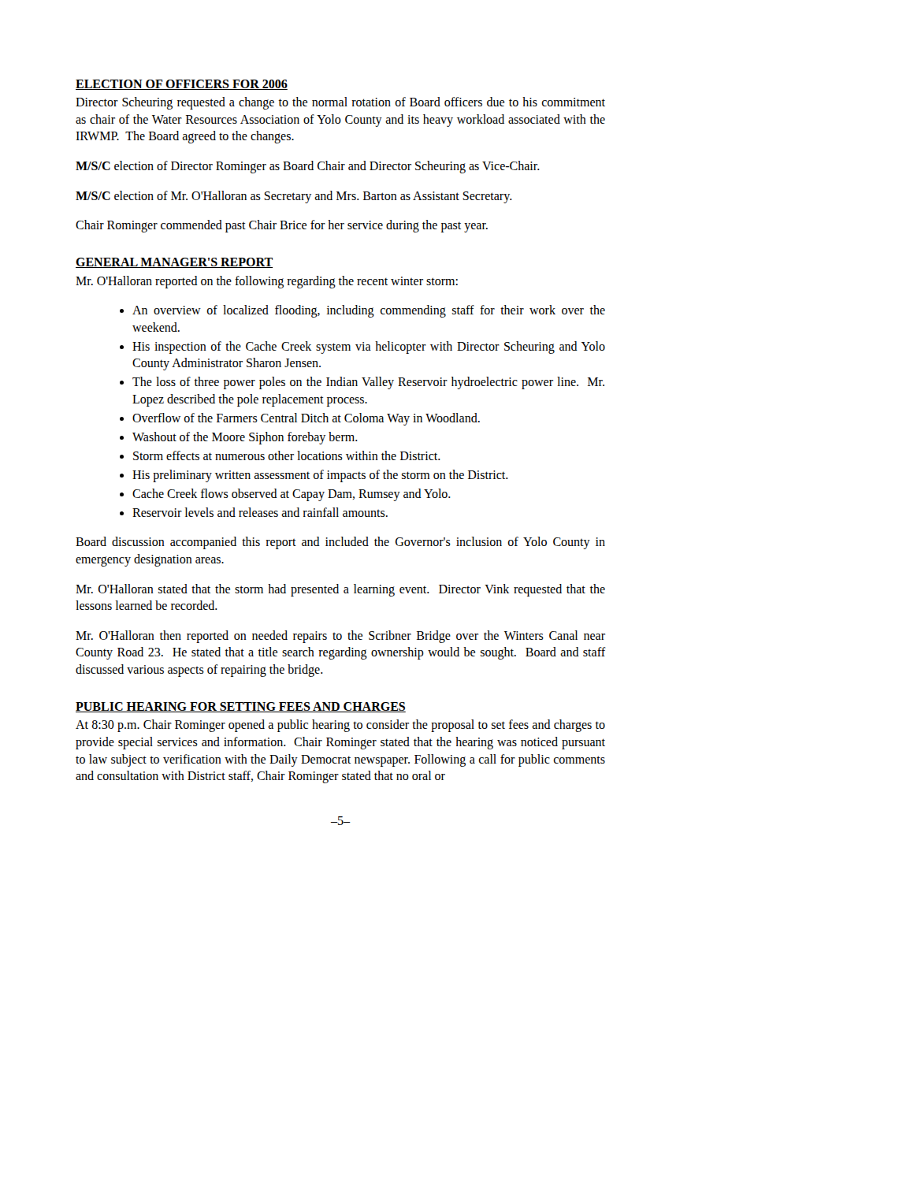ELECTION OF OFFICERS FOR 2006
Director Scheuring requested a change to the normal rotation of Board officers due to his commitment as chair of the Water Resources Association of Yolo County and its heavy workload associated with the IRWMP. The Board agreed to the changes.
M/S/C election of Director Rominger as Board Chair and Director Scheuring as Vice-Chair.
M/S/C election of Mr. O'Halloran as Secretary and Mrs. Barton as Assistant Secretary.
Chair Rominger commended past Chair Brice for her service during the past year.
GENERAL MANAGER'S REPORT
Mr. O'Halloran reported on the following regarding the recent winter storm:
An overview of localized flooding, including commending staff for their work over the weekend.
His inspection of the Cache Creek system via helicopter with Director Scheuring and Yolo County Administrator Sharon Jensen.
The loss of three power poles on the Indian Valley Reservoir hydroelectric power line. Mr. Lopez described the pole replacement process.
Overflow of the Farmers Central Ditch at Coloma Way in Woodland.
Washout of the Moore Siphon forebay berm.
Storm effects at numerous other locations within the District.
His preliminary written assessment of impacts of the storm on the District.
Cache Creek flows observed at Capay Dam, Rumsey and Yolo.
Reservoir levels and releases and rainfall amounts.
Board discussion accompanied this report and included the Governor's inclusion of Yolo County in emergency designation areas.
Mr. O'Halloran stated that the storm had presented a learning event. Director Vink requested that the lessons learned be recorded.
Mr. O'Halloran then reported on needed repairs to the Scribner Bridge over the Winters Canal near County Road 23. He stated that a title search regarding ownership would be sought. Board and staff discussed various aspects of repairing the bridge.
PUBLIC HEARING FOR SETTING FEES AND CHARGES
At 8:30 p.m. Chair Rominger opened a public hearing to consider the proposal to set fees and charges to provide special services and information. Chair Rominger stated that the hearing was noticed pursuant to law subject to verification with the Daily Democrat newspaper. Following a call for public comments and consultation with District staff, Chair Rominger stated that no oral or
–5–